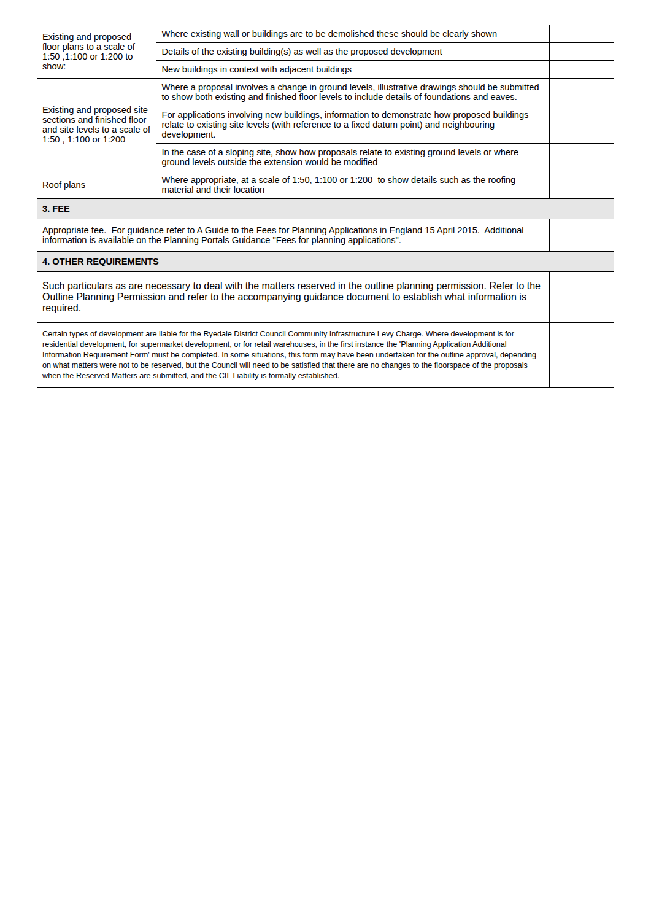| Existing and proposed floor plans to a scale of 1:50 ,1:100 or 1:200 to show: | Where existing wall or buildings are to be demolished these should be clearly shown | |
| Details of the existing building(s) as well as the proposed development | |
| New buildings in context with adjacent buildings | |
| Existing and proposed site sections and finished floor and site levels to a scale of 1:50 , 1:100 or 1:200 | Where a proposal involves a change in ground levels, illustrative drawings should be submitted to show both existing and finished floor levels to include details of foundations and eaves. | |
| For applications involving new buildings, information to demonstrate how proposed buildings relate to existing site levels (with reference to a fixed datum point) and neighbouring development. | |
| In the case of a sloping site, show how proposals relate to existing ground levels or where ground levels outside the extension would be modified | |
| Roof plans | Where appropriate, at a scale of 1:50, 1:100 or 1:200 to show details such as the roofing material and their location | |
| 3. FEE |
| Appropriate fee. For guidance refer to A Guide to the Fees for Planning Applications in England 15 April 2015. Additional information is available on the Planning Portals Guidance "Fees for planning applications". | |
| 4. OTHER REQUIREMENTS |
| Such particulars as are necessary to deal with the matters reserved in the outline planning permission. Refer to the Outline Planning Permission and refer to the accompanying guidance document to establish what information is required. | |
| Certain types of development are liable for the Ryedale District Council Community Infrastructure Levy Charge. Where development is for residential development, for supermarket development, or for retail warehouses, in the first instance the 'Planning Application Additional Information Requirement Form' must be completed. In some situations, this form may have been undertaken for the outline approval, depending on what matters were not to be reserved, but the Council will need to be satisfied that there are no changes to the floorspace of the proposals when the Reserved Matters are submitted, and the CIL Liability is formally established. | |